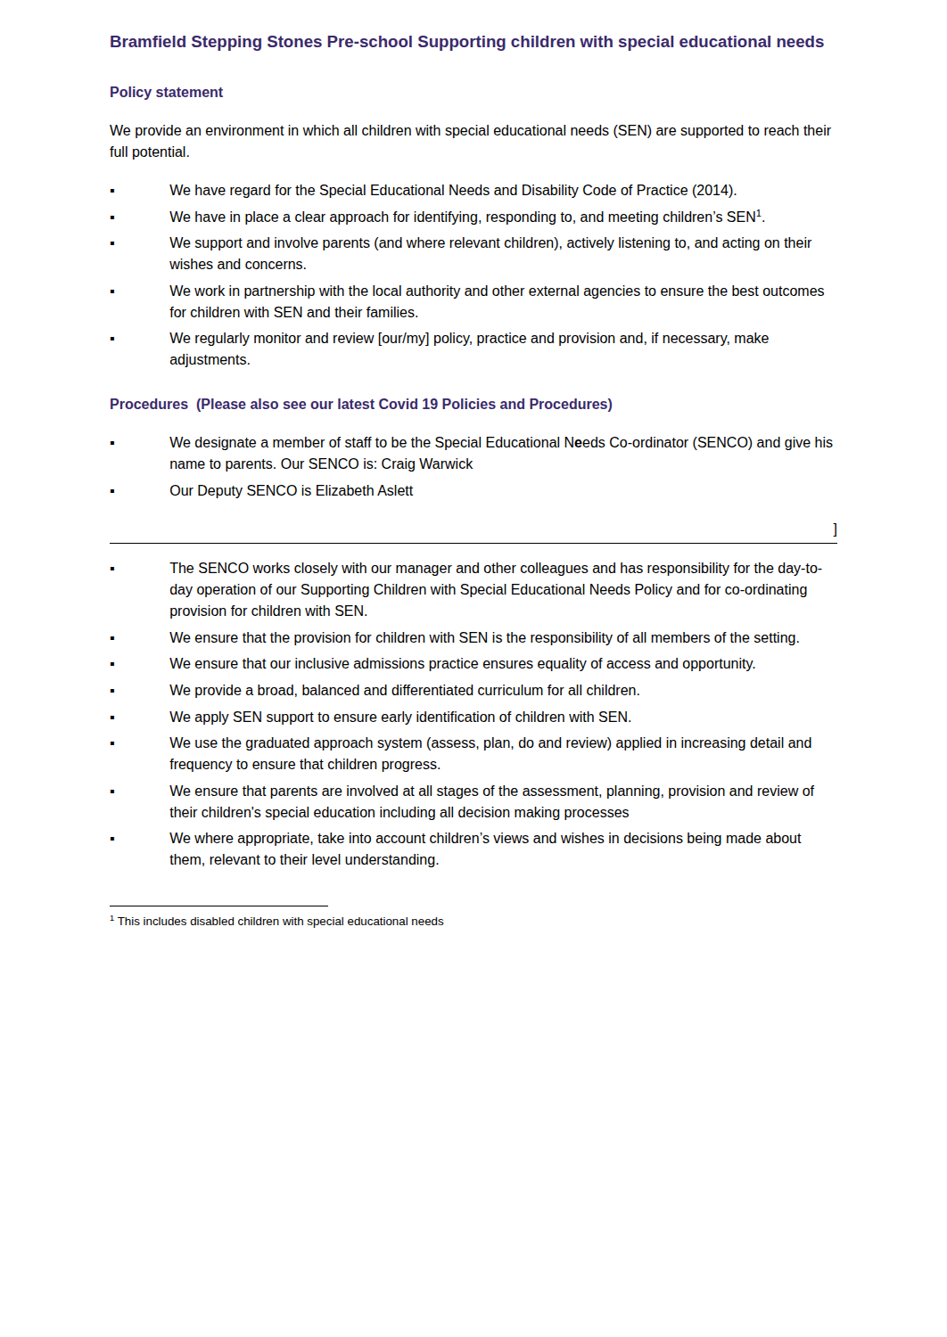Bramfield Stepping Stones Pre-school Supporting children with special educational needs
Policy statement
We provide an environment in which all children with special educational needs (SEN) are supported to reach their full potential.
We have regard for the Special Educational Needs and Disability Code of Practice (2014).
We have in place a clear approach for identifying, responding to, and meeting children’s SEN1.
We support and involve parents (and where relevant children), actively listening to, and acting on their wishes and concerns.
We work in partnership with the local authority and other external agencies to ensure the best outcomes for children with SEN and their families.
We regularly monitor and review [our/my] policy, practice and provision and, if necessary, make adjustments.
Procedures (Please also see our latest Covid 19 Policies and Procedures)
We designate a member of staff to be the Special Educational Needs Co-ordinator (SENCO) and give his name to parents. Our SENCO is: Craig Warwick
Our Deputy SENCO is Elizabeth Aslett
]
The SENCO works closely with our manager and other colleagues and has responsibility for the day-to-day operation of our Supporting Children with Special Educational Needs Policy and for co-ordinating provision for children with SEN.
We ensure that the provision for children with SEN is the responsibility of all members of the setting.
We ensure that our inclusive admissions practice ensures equality of access and opportunity.
We provide a broad, balanced and differentiated curriculum for all children.
We apply SEN support to ensure early identification of children with SEN.
We use the graduated approach system (assess, plan, do and review) applied in increasing detail and frequency to ensure that children progress.
We ensure that parents are involved at all stages of the assessment, planning, provision and review of their children's special education including all decision making processes
We where appropriate, take into account children’s views and wishes in decisions being made about them, relevant to their level understanding.
1 This includes disabled children with special educational needs